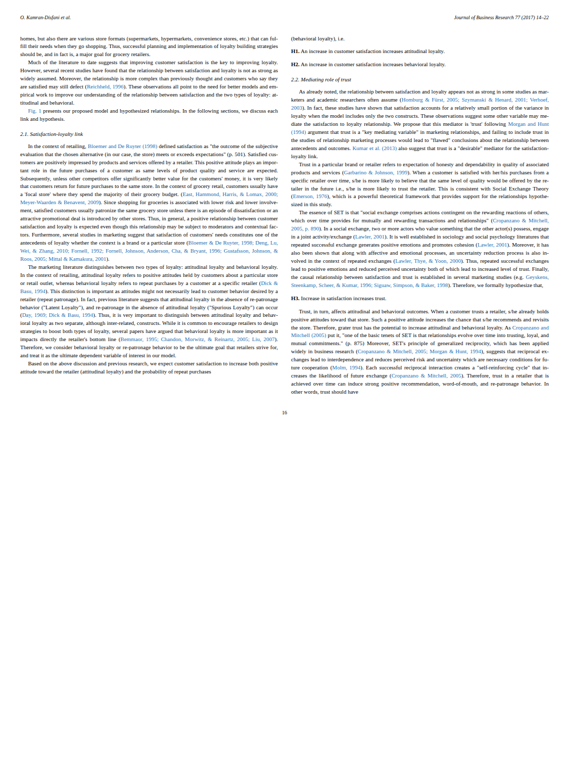O. Kamran-Disfani et al.
Journal of Business Research 77 (2017) 14–22
homes, but also there are various store formats (supermarkets, hypermarkets, convenience stores, etc.) that can fulfill their needs when they go shopping. Thus, successful planning and implementation of loyalty building strategies should be, and in fact is, a major goal for grocery retailers.
Much of the literature to date suggests that improving customer satisfaction is the key to improving loyalty. However, several recent studies have found that the relationship between satisfaction and loyalty is not as strong as widely assumed. Moreover, the relationship is more complex than previously thought and customers who say they are satisfied may still defect (Reichheld, 1996). These observations all point to the need for better models and empirical work to improve our understanding of the relationship between satisfaction and the two types of loyalty: attitudinal and behavioral.
Fig. 1 presents our proposed model and hypothesized relationships. In the following sections, we discuss each link and hypothesis.
2.1. Satisfaction-loyalty link
In the context of retailing, Bloemer and De Ruyter (1998) defined satisfaction as "the outcome of the subjective evaluation that the chosen alternative (in our case, the store) meets or exceeds expectations" (p. 501). Satisfied customers are positively impressed by products and services offered by a retailer. This positive attitude plays an important role in the future purchases of a customer as same levels of product quality and service are expected. Subsequently, unless other competitors offer significantly better value for the customers' money, it is very likely that customers return for future purchases to the same store. In the context of grocery retail, customers usually have a 'focal store' where they spend the majority of their grocery budget. (East, Hammond, Harris, & Lomax, 2000; Meyer-Waarden & Benavent, 2009). Since shopping for groceries is associated with lower risk and lower involvement, satisfied customers usually patronize the same grocery store unless there is an episode of dissatisfaction or an attractive promotional deal is introduced by other stores. Thus, in general, a positive relationship between customer satisfaction and loyalty is expected even though this relationship may be subject to moderators and contextual factors. Furthermore, several studies in marketing suggest that satisfaction of customers' needs constitutes one of the antecedents of loyalty whether the context is a brand or a particular store (Bloemer & De Ruyter, 1998; Deng, Lu, Wei, & Zhang, 2010; Fornell, 1992; Fornell, Johnson, Anderson, Cha, & Bryant, 1996; Gustafsson, Johnson, & Roos, 2005; Mittal & Kamakura, 2001).
The marketing literature distinguishes between two types of loyalty: attitudinal loyalty and behavioral loyalty. In the context of retailing, attitudinal loyalty refers to positive attitudes held by customers about a particular store or retail outlet, whereas behavioral loyalty refers to repeat purchases by a customer at a specific retailer (Dick & Basu, 1994). This distinction is important as attitudes might not necessarily lead to customer behavior desired by a retailer (repeat patronage). In fact, previous literature suggests that attitudinal loyalty in the absence of re-patronage behavior ("Latent Loyalty"), and re-patronage in the absence of attitudinal loyalty ("Spurious Loyalty") can occur (Day, 1969; Dick & Basu, 1994). Thus, it is very important to distinguish between attitudinal loyalty and behavioral loyalty as two separate, although inter-related, constructs. While it is common to encourage retailers to design strategies to boost both types of loyalty, several papers have argued that behavioral loyalty is more important as it impacts directly the retailer's bottom line (Bemmaor, 1995; Chandon, Morwitz, & Reinartz, 2005; Liu, 2007). Therefore, we consider behavioral loyalty or re-patronage behavior to be the ultimate goal that retailers strive for, and treat it as the ultimate dependent variable of interest in our model.
Based on the above discussion and previous research, we expect customer satisfaction to increase both positive attitude toward the retailer (attitudinal loyalty) and the probability of repeat purchases
(behavioral loyalty), i.e.
H1. An increase in customer satisfaction increases attitudinal loyalty.
H2. An increase in customer satisfaction increases behavioral loyalty.
2.2. Mediating role of trust
As already noted, the relationship between satisfaction and loyalty appears not as strong in some studies as marketers and academic researchers often assume (Homburg & Fürst, 2005; Szymanski & Henard, 2001; Verhoef, 2003). In fact, these studies have shown that satisfaction accounts for a relatively small portion of the variance in loyalty when the model includes only the two constructs. These observations suggest some other variable may mediate the satisfaction to loyalty relationship. We propose that this mediator is 'trust' following Morgan and Hunt (1994) argument that trust is a "key mediating variable" in marketing relationships, and failing to include trust in the studies of relationship marketing processes would lead to "flawed" conclusions about the relationship between antecedents and outcomes. Kumar et al. (2013) also suggest that trust is a "desirable" mediator for the satisfaction-loyalty link.
Trust in a particular brand or retailer refers to expectation of honesty and dependability in quality of associated products and services (Garbarino & Johnson, 1999). When a customer is satisfied with her/his purchases from a specific retailer over time, s/he is more likely to believe that the same level of quality would be offered by the retailer in the future i.e., s/he is more likely to trust the retailer. This is consistent with Social Exchange Theory (Emerson, 1976), which is a powerful theoretical framework that provides support for the relationships hypothesized in this study.
The essence of SET is that "social exchange comprises actions contingent on the rewarding reactions of others, which over time provides for mutually and rewarding transactions and relationships" (Cropanzano & Mitchell, 2005, p. 890). In a social exchange, two or more actors who value something that the other actor(s) possess, engage in a joint activity/exchange (Lawler, 2001). It is well established in sociology and social psychology literatures that repeated successful exchange generates positive emotions and promotes cohesion (Lawler, 2001). Moreover, it has also been shown that along with affective and emotional processes, an uncertainty reduction process is also involved in the context of repeated exchanges (Lawler, Thye, & Yoon, 2000). Thus, repeated successful exchanges lead to positive emotions and reduced perceived uncertainty both of which lead to increased level of trust. Finally, the causal relationship between satisfaction and trust is established in several marketing studies (e.g. Geyskens, Steenkamp, Scheer, & Kumar, 1996; Siguaw, Simpson, & Baker, 1998). Therefore, we formally hypothesize that,
H3. Increase in satisfaction increases trust.
Trust, in turn, affects attitudinal and behavioral outcomes. When a customer trusts a retailer, s/he already holds positive attitudes toward that store. Such a positive attitude increases the chance that s/he recommends and revisits the store. Therefore, grater trust has the potential to increase attitudinal and behavioral loyalty. As Cropanzano and Mitchell (2005) put it, "one of the basic tenets of SET is that relationships evolve over time into trusting, loyal, and mutual commitments." (p. 875) Moreover, SET's principle of generalized reciprocity, which has been applied widely in business research (Cropanzano & Mitchell, 2005; Morgan & Hunt, 1994), suggests that reciprocal exchanges lead to interdependence and reduces perceived risk and uncertainty which are necessary conditions for future cooperation (Molm, 1994). Each successful reciprocal interaction creates a "self-reinforcing cycle" that increases the likelihood of future exchange (Cropanzano & Mitchell, 2005). Therefore, trust in a retailer that is achieved over time can induce strong positive recommendation, word-of-mouth, and re-patronage behavior. In other words, trust should have
16